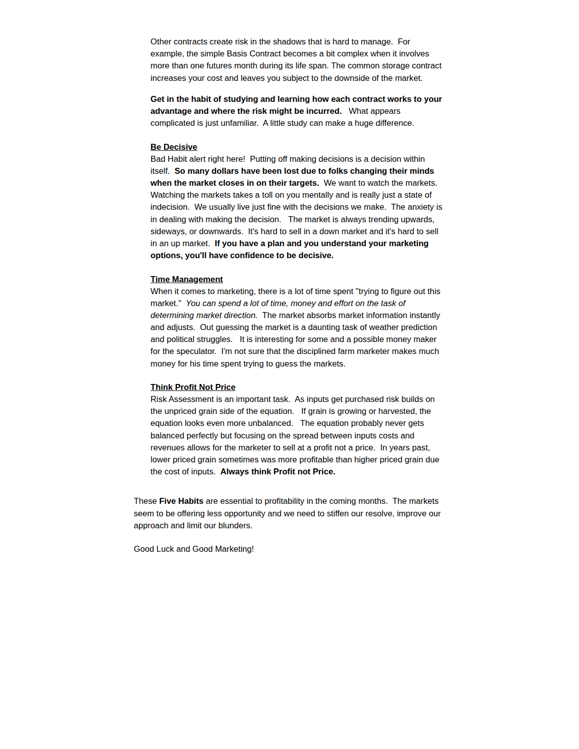Other contracts create risk in the shadows that is hard to manage. For example, the simple Basis Contract becomes a bit complex when it involves more than one futures month during its life span. The common storage contract increases your cost and leaves you subject to the downside of the market.
Get in the habit of studying and learning how each contract works to your advantage and where the risk might be incurred. What appears complicated is just unfamiliar. A little study can make a huge difference.
Be Decisive
Bad Habit alert right here! Putting off making decisions is a decision within itself. So many dollars have been lost due to folks changing their minds when the market closes in on their targets. We want to watch the markets. Watching the markets takes a toll on you mentally and is really just a state of indecision. We usually live just fine with the decisions we make. The anxiety is in dealing with making the decision. The market is always trending upwards, sideways, or downwards. It's hard to sell in a down market and it's hard to sell in an up market. If you have a plan and you understand your marketing options, you'll have confidence to be decisive.
Time Management
When it comes to marketing, there is a lot of time spent "trying to figure out this market." You can spend a lot of time, money and effort on the task of determining market direction. The market absorbs market information instantly and adjusts. Out guessing the market is a daunting task of weather prediction and political struggles. It is interesting for some and a possible money maker for the speculator. I'm not sure that the disciplined farm marketer makes much money for his time spent trying to guess the markets.
Think Profit Not Price
Risk Assessment is an important task. As inputs get purchased risk builds on the unpriced grain side of the equation. If grain is growing or harvested, the equation looks even more unbalanced. The equation probably never gets balanced perfectly but focusing on the spread between inputs costs and revenues allows for the marketer to sell at a profit not a price. In years past, lower priced grain sometimes was more profitable than higher priced grain due the cost of inputs. Always think Profit not Price.
These Five Habits are essential to profitability in the coming months. The markets seem to be offering less opportunity and we need to stiffen our resolve, improve our approach and limit our blunders.
Good Luck and Good Marketing!